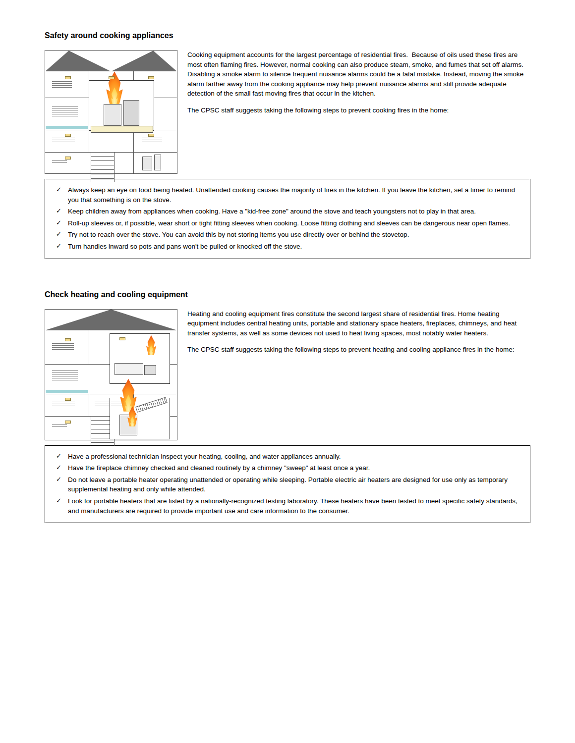Safety around cooking appliances
Cooking equipment accounts for the largest percentage of residential fires. Because of oils used these fires are most often flaming fires. However, normal cooking can also produce steam, smoke, and fumes that set off alarms. Disabling a smoke alarm to silence frequent nuisance alarms could be a fatal mistake. Instead, moving the smoke alarm farther away from the cooking appliance may help prevent nuisance alarms and still provide adequate detection of the small fast moving fires that occur in the kitchen.
The CPSC staff suggests taking the following steps to prevent cooking fires in the home:
Always keep an eye on food being heated. Unattended cooking causes the majority of fires in the kitchen. If you leave the kitchen, set a timer to remind you that something is on the stove.
Keep children away from appliances when cooking. Have a "kid-free zone" around the stove and teach youngsters not to play in that area.
Roll-up sleeves or, if possible, wear short or tight fitting sleeves when cooking. Loose fitting clothing and sleeves can be dangerous near open flames.
Try not to reach over the stove. You can avoid this by not storing items you use directly over or behind the stovetop.
Turn handles inward so pots and pans won't be pulled or knocked off the stove.
Check heating and cooling equipment
Heating and cooling equipment fires constitute the second largest share of residential fires. Home heating equipment includes central heating units, portable and stationary space heaters, fireplaces, chimneys, and heat transfer systems, as well as some devices not used to heat living spaces, most notably water heaters.
The CPSC staff suggests taking the following steps to prevent heating and cooling appliance fires in the home:
Have a professional technician inspect your heating, cooling, and water appliances annually.
Have the fireplace chimney checked and cleaned routinely by a chimney "sweep" at least once a year.
Do not leave a portable heater operating unattended or operating while sleeping. Portable electric air heaters are designed for use only as temporary supplemental heating and only while attended.
Look for portable heaters that are listed by a nationally-recognized testing laboratory. These heaters have been tested to meet specific safety standards, and manufacturers are required to provide important use and care information to the consumer.